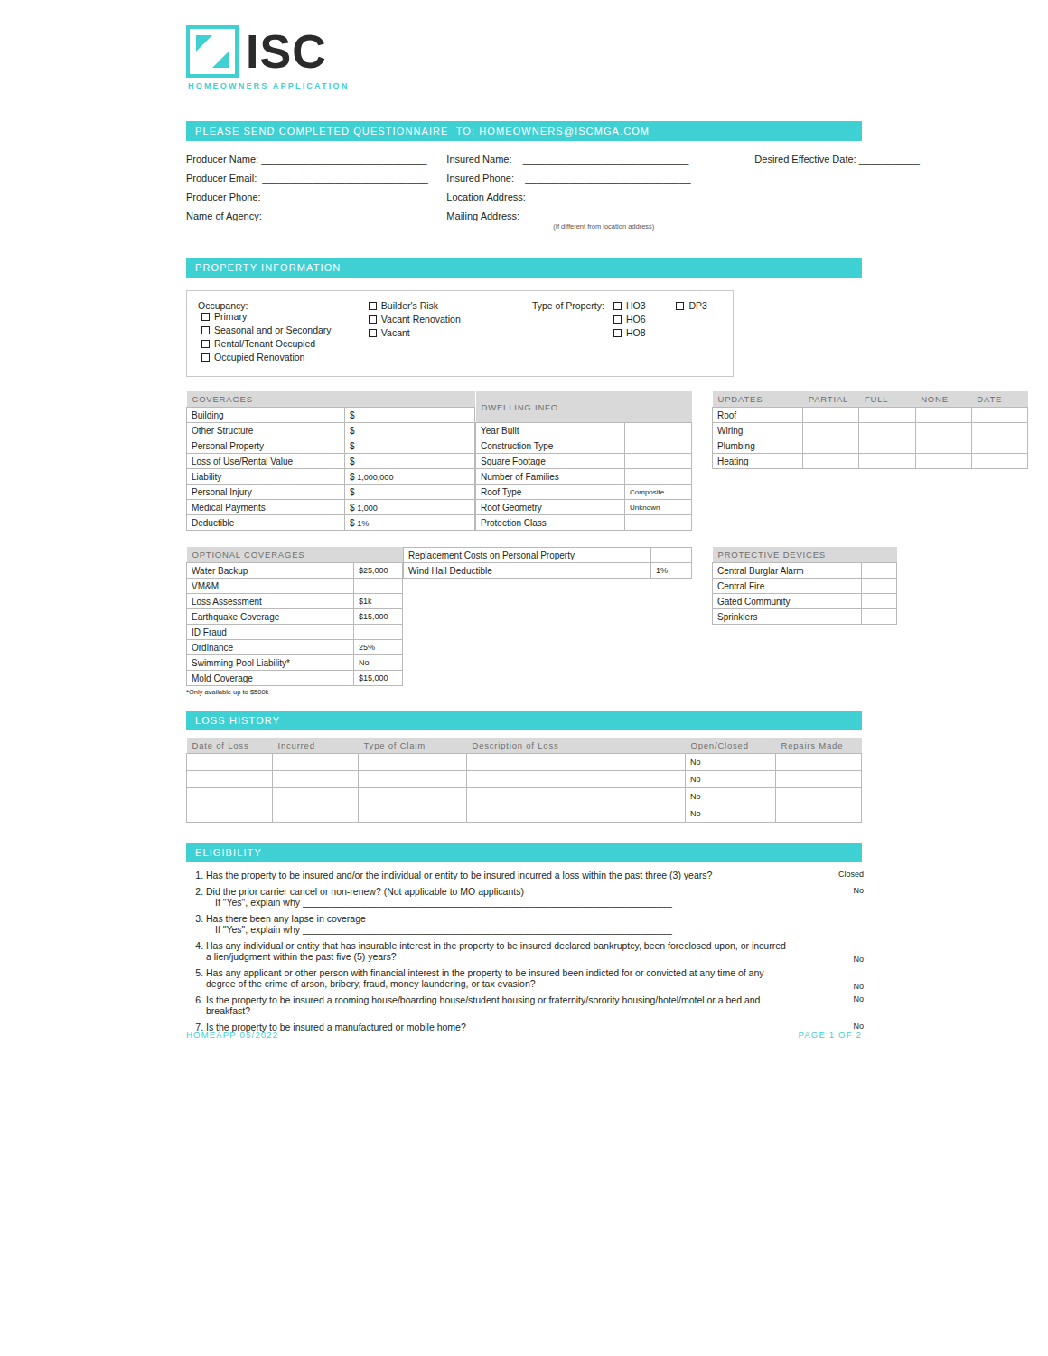ISC
HOMEOWNERS APPLICATION
PLEASE SEND COMPLETED QUESTIONNAIRE TO: HOMEOWNERS@ISCMGA.COM
Producer Name: ______________________________
Insured Name: ______________________________
Desired Effective Date: ___________
Producer Email: ______________________________
Insured Phone: ______________________________
Producer Phone: ______________________________
Location Address: ______________________________________
Name of Agency: ______________________________
Mailing Address: ______________________________________ (If different from location address)
PROPERTY INFORMATION
Occupancy:
Primary
Seasonal and or Secondary
Rental/Tenant Occupied
Occupied Renovation
Builder's Risk
Vacant Renovation
Vacant
Type of Property:
HO3
HO6
HO8
DP3
| COVERAGES | |
| --- | --- |
| Building | $ |
| Other Structure | $ |
| Personal Property | $ |
| Loss of Use/Rental Value | $ |
| Liability | $ 1,000,000 |
| Personal Injury | $ |
| Medical Payments | $ 1,000 |
| Deductible | $ 1% |
| DWELLING INFO | |
| --- | --- |
| Year Built | |
| Construction Type | |
| Square Footage | |
| Number of Families | |
| Roof Type | Composite |
| Roof Geometry | Unknown |
| Protection Class | |
| UPDATES | PARTIAL | FULL | NONE | DATE |
| --- | --- | --- | --- | --- |
| Roof | | | | |
| Wiring | | | | |
| Plumbing | | | | |
| Heating | | | | |
| OPTIONAL COVERAGES |
| --- |
| Water Backup | $25,000 |
| VM&M | |
| Loss Assessment | $1k |
| Earthquake Coverage | $15,000 |
| ID Fraud | |
| Ordinance | 25% |
| Swimming Pool Liability* | No |
| Mold Coverage | $15,000 |
| Replacement Costs on Personal Property | |
| Wind Hail Deductible | 1% |
*Only available up to $500k
| PROTECTIVE DEVICES |
| --- |
| Central Burglar Alarm | |
| Central Fire | |
| Gated Community | |
| Sprinklers | |
LOSS HISTORY
| Date of Loss | Incurred | Type of Claim | Description of Loss | Open/Closed | Repairs Made |
| --- | --- | --- | --- | --- | --- |
| | | | | No | |
| | | | | No | |
| | | | | No | |
| | | | | No | |
ELIGIBILITY
Has the property to be insured and/or the individual or entity to be insured incurred a loss within the past three (3) years? Closed
Did the prior carrier cancel or non-renew? (Not applicable to MO applicants) No
If "Yes", explain why ______________________________________________________________________
Has there been any lapse in coverage
If "Yes", explain why ______________________________________________________________________
Has any individual or entity that has insurable interest in the property to be insured declared bankruptcy, been foreclosed upon, or incurred
a lien/judgment within the past five (5) years?
No
Has any applicant or other person with financial interest in the property to be insured been indicted for or convicted at any time of any
degree of the crime of arson, bribery, fraud, money laundering, or tax evasion?
No
Is the property to be insured a rooming house/boarding house/student housing or fraternity/sorority housing/hotel/motel or a bed and breakfast? No
Is the property to be insured a manufactured or mobile home? No
HOMEAPP 05/2022
PAGE 1 OF 2